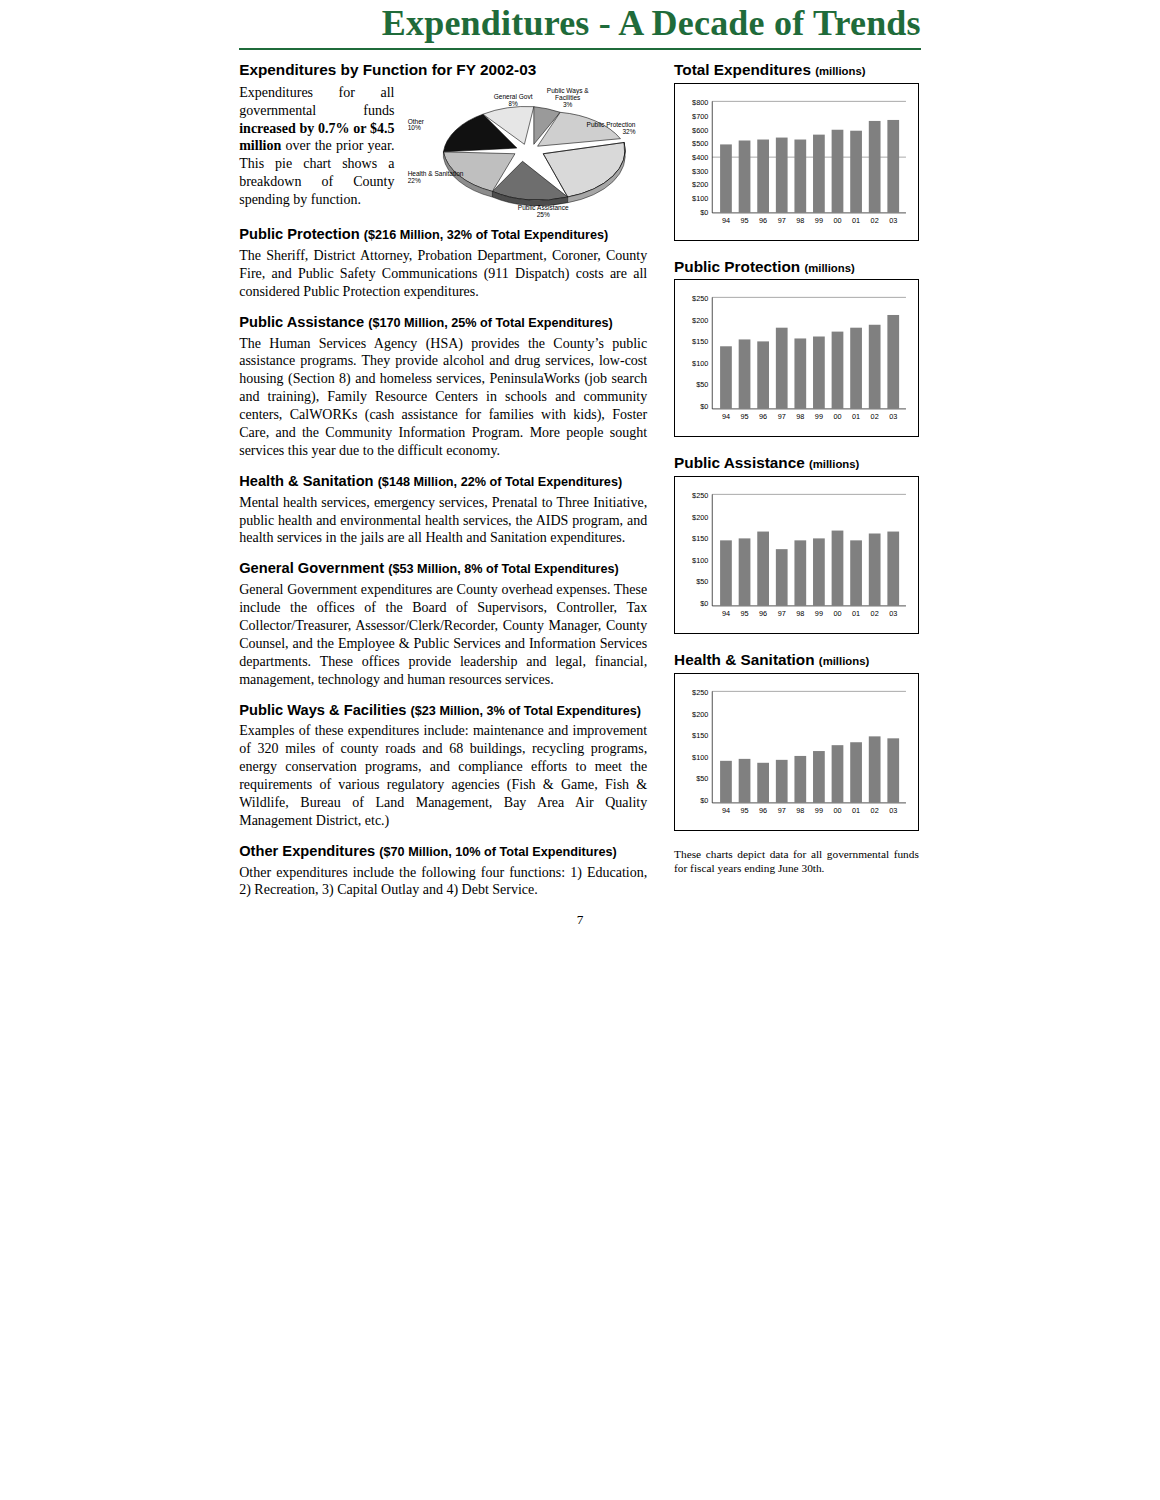Expenditures - A Decade of Trends
Expenditures by Function for FY 2002-03
General Govt 8% Public Ways & Facilities 3% Public Protection 32% Public Assistance 25% Health & Sanitation 22% Other 10%
Expenditures for all governmental funds increased by 0.7% or $4.5 million over the prior year. This pie chart shows a breakdown of County spending by function.
Public Protection ($216 Million, 32% of Total Expenditures)
The Sheriff, District Attorney, Probation Department, Coroner, County Fire, and Public Safety Communications (911 Dispatch) costs are all considered Public Protection expenditures.
Public Assistance ($170 Million, 25% of Total Expenditures)
The Human Services Agency (HSA) provides the County’s public assistance programs. They provide alcohol and drug services, low-cost housing (Section 8) and homeless services, PeninsulaWorks (job search and training), Family Resource Centers in schools and community centers, CalWORKs (cash assistance for families with kids), Foster Care, and the Community Information Program. More people sought services this year due to the difficult economy.
Health & Sanitation ($148 Million, 22% of Total Expenditures)
Mental health services, emergency services, Prenatal to Three Initiative, public health and environmental health services, the AIDS program, and health services in the jails are all Health and Sanitation expenditures.
General Government ($53 Million, 8% of Total Expenditures)
General Government expenditures are County overhead expenses. These include the offices of the Board of Supervisors, Controller, Tax Collector/Treasurer, Assessor/Clerk/Recorder, County Manager, County Counsel, and the Employee & Public Services and Information Services departments. These offices provide leadership and legal, financial, management, technology and human resources services.
Public Ways & Facilities ($23 Million, 3% of Total Expenditures)
Examples of these expenditures include: maintenance and improvement of 320 miles of county roads and 68 buildings, recycling programs, energy conservation programs, and compliance efforts to meet the requirements of various regulatory agencies (Fish & Game, Fish & Wildlife, Bureau of Land Management, Bay Area Air Quality Management District, etc.)
Other Expenditures ($70 Million, 10% of Total Expenditures)
Other expenditures include the following four functions: 1) Education, 2) Recreation, 3) Capital Outlay and 4) Debt Service.
Total Expenditures (millions)
$800 $700 $600 $500 $400 $300 $200 $100 $0 94 95 96 97 98 99 00 01 02 03
Public Protection (millions)
$250 $200 $150 $100 $50 $0 94 95 96 97 98 99 00 01 02 03
Public Assistance (millions)
$250 $200 $150 $100 $50 $0 94 95 96 97 98 99 00 01 02 03
Health & Sanitation (millions)
$250 $200 $150 $100 $50 $0 94 95 96 97 98 99 00 01 02 03
These charts depict data for all governmental funds for fiscal years ending June 30th.
7